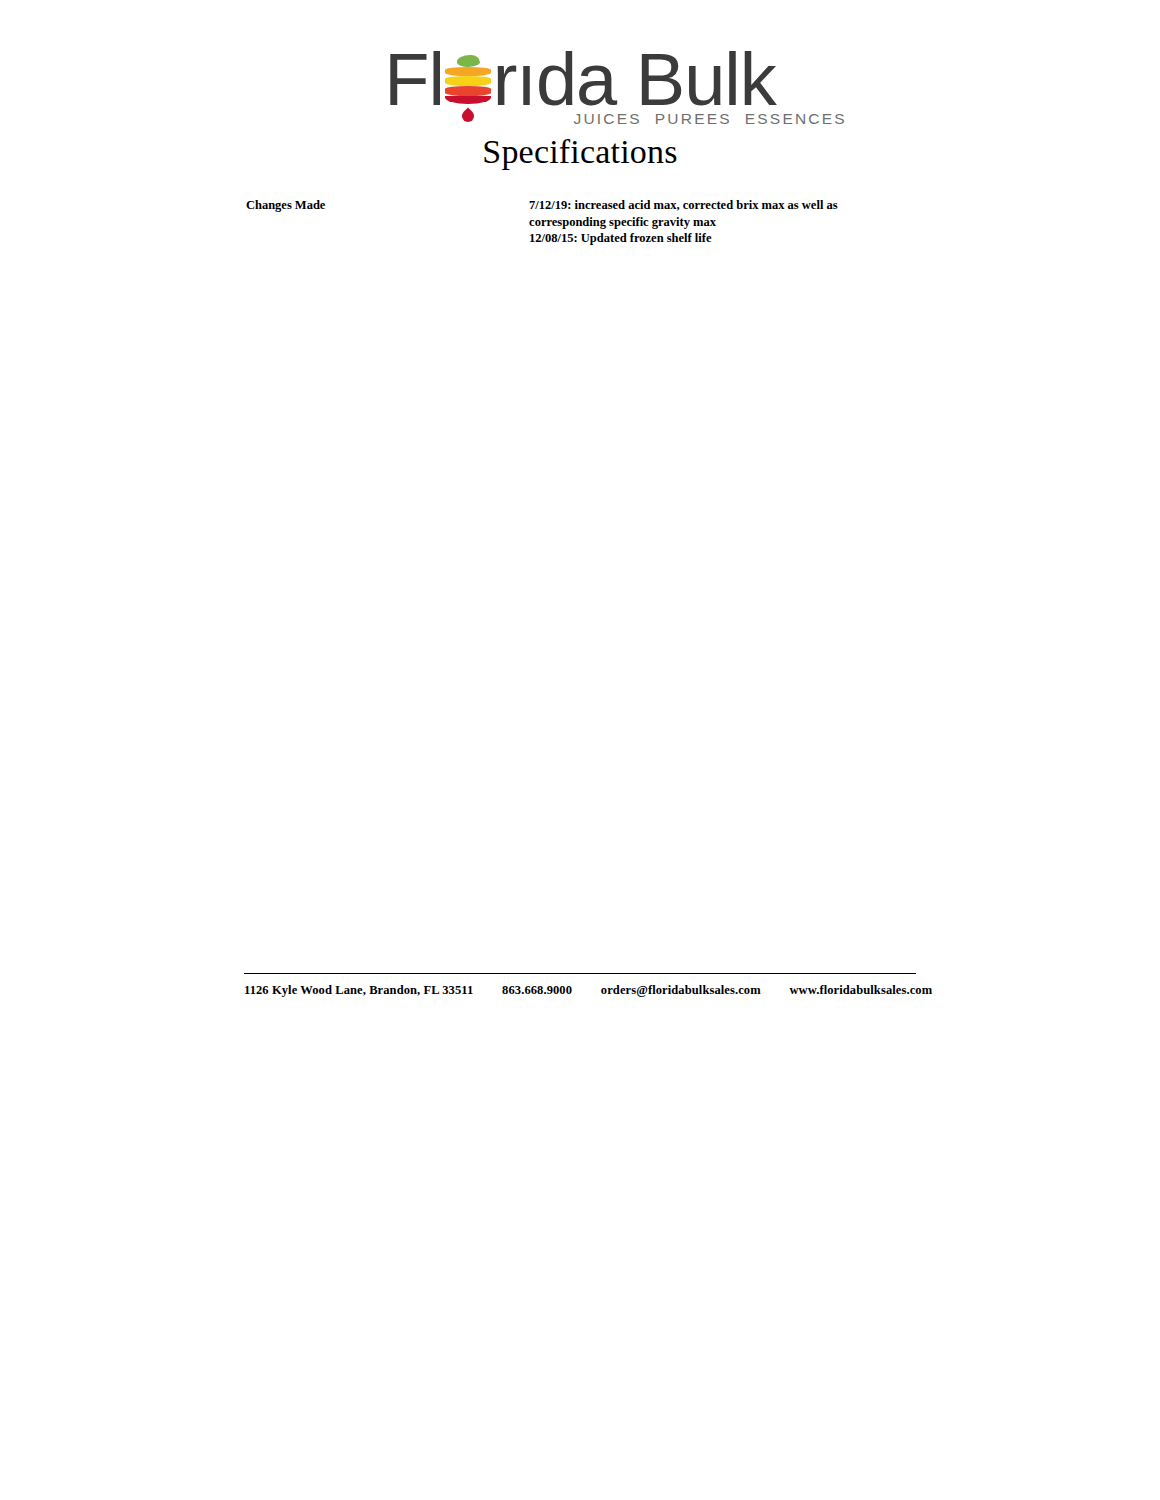Fl rıda Bulk
JUICES PUREES ESSENCES
Specifications
Changes Made
7/12/19: increased acid max, corrected brix max as well as corresponding specific gravity max
12/08/15: Updated frozen shelf life
1126 Kyle Wood Lane, Brandon, FL 33511 863.668.9000 orders@floridabulksales.com www.floridabulksales.com